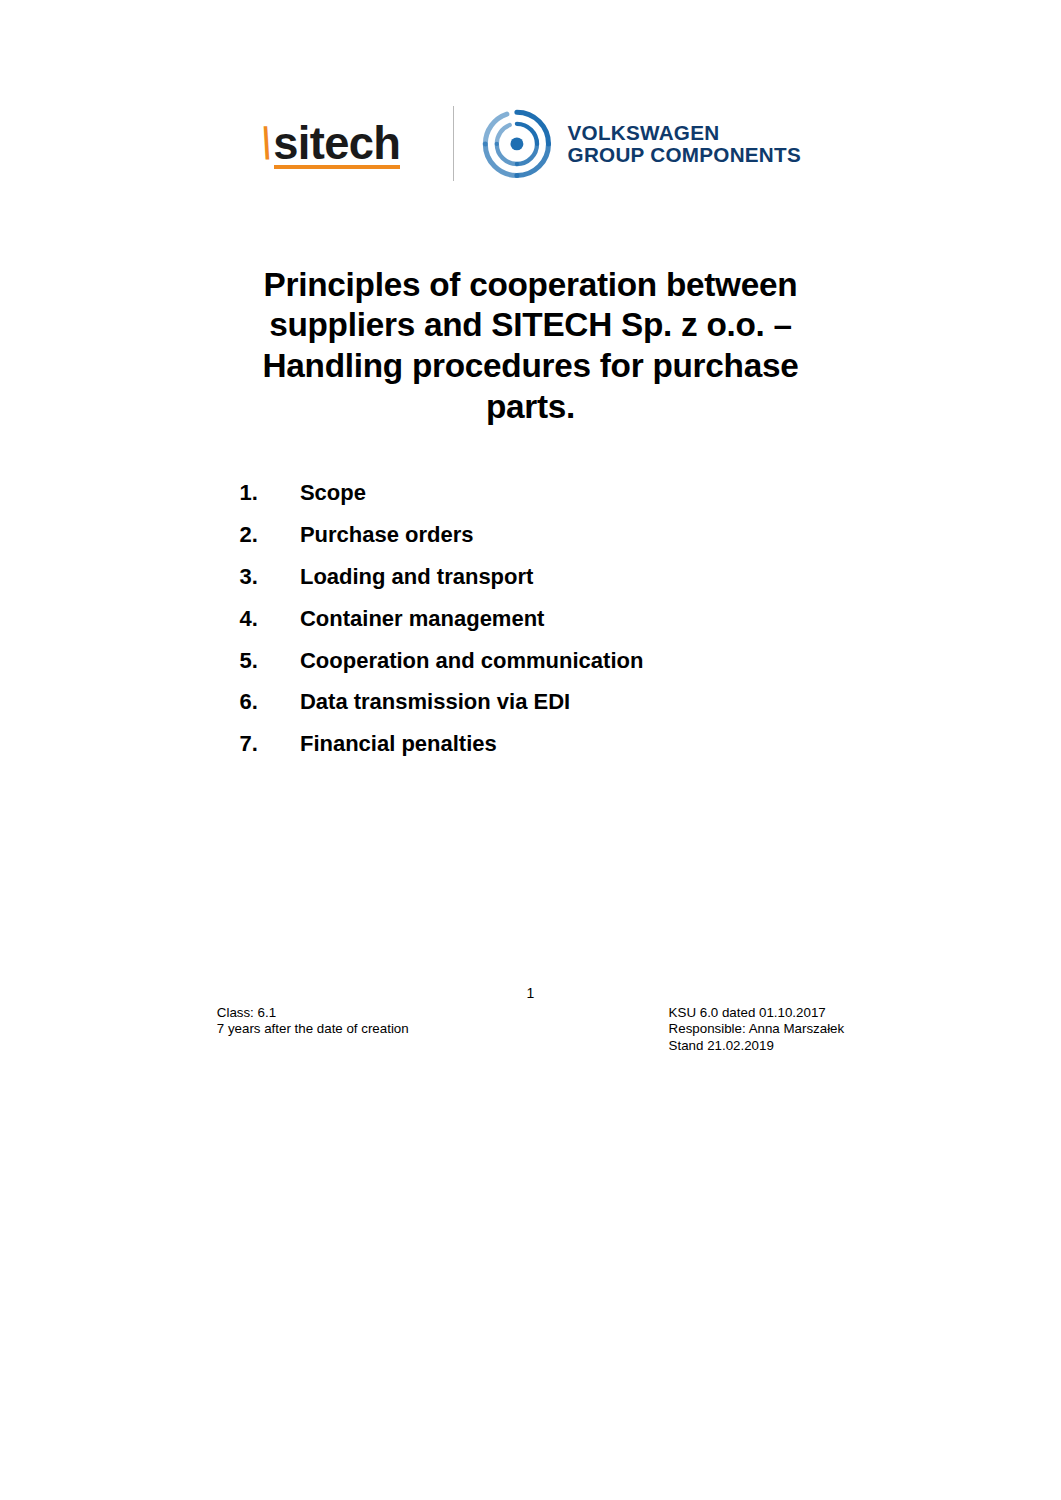\sitech
VOLKSWAGEN GROUP COMPONENTS
Principles of cooperation between suppliers and SITECH Sp. z o.o. – Handling procedures for purchase parts.
Scope
Purchase orders
Loading and transport
Container management
Cooperation and communication
Data transmission via EDI
Financial penalties
1
Class: 6.1
7 years after the date of creation
KSU 6.0 dated 01.10.2017
Responsible: Anna Marszałek
Stand 21.02.2019